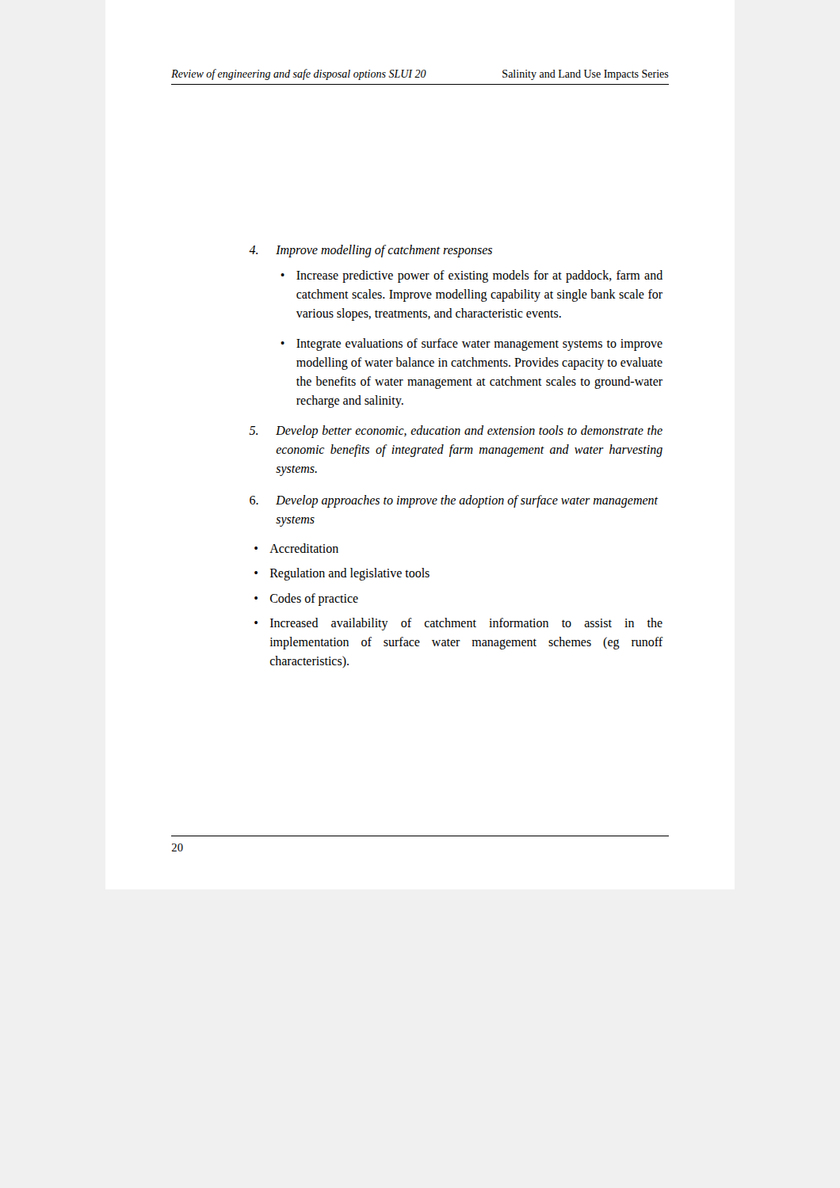Review of engineering and safe disposal options SLUI 20 Salinity and Land Use Impacts Series
4. Improve modelling of catchment responses
Increase predictive power of existing models for at paddock, farm and catchment scales. Improve modelling capability at single bank scale for various slopes, treatments, and characteristic events.
Integrate evaluations of surface water management systems to improve modelling of water balance in catchments. Provides capacity to evaluate the benefits of water management at catchment scales to ground-water recharge and salinity.
5. Develop better economic, education and extension tools to demonstrate the economic benefits of integrated farm management and water harvesting systems.
6. Develop approaches to improve the adoption of surface water management systems
Accreditation
Regulation and legislative tools
Codes of practice
Increased availability of catchment information to assist in the implementation of surface water management schemes (eg runoff characteristics).
20